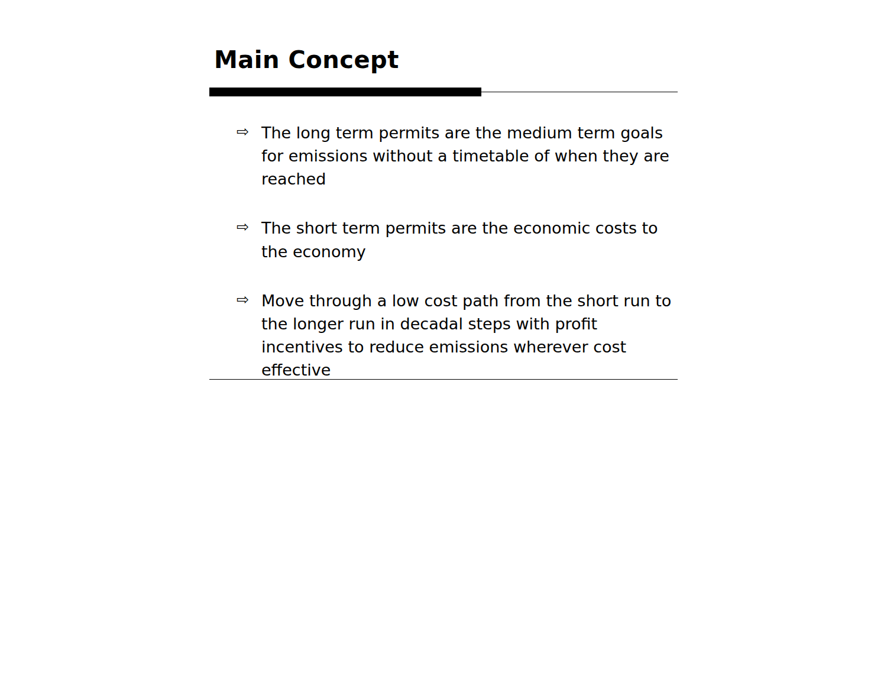Main Concept
The long term permits are the medium term goals for emissions without a timetable of when they are reached
The short term permits are the economic costs to the economy
Move through a low cost path from the short run to the longer run in decadal steps with profit incentives to reduce emissions wherever cost effective